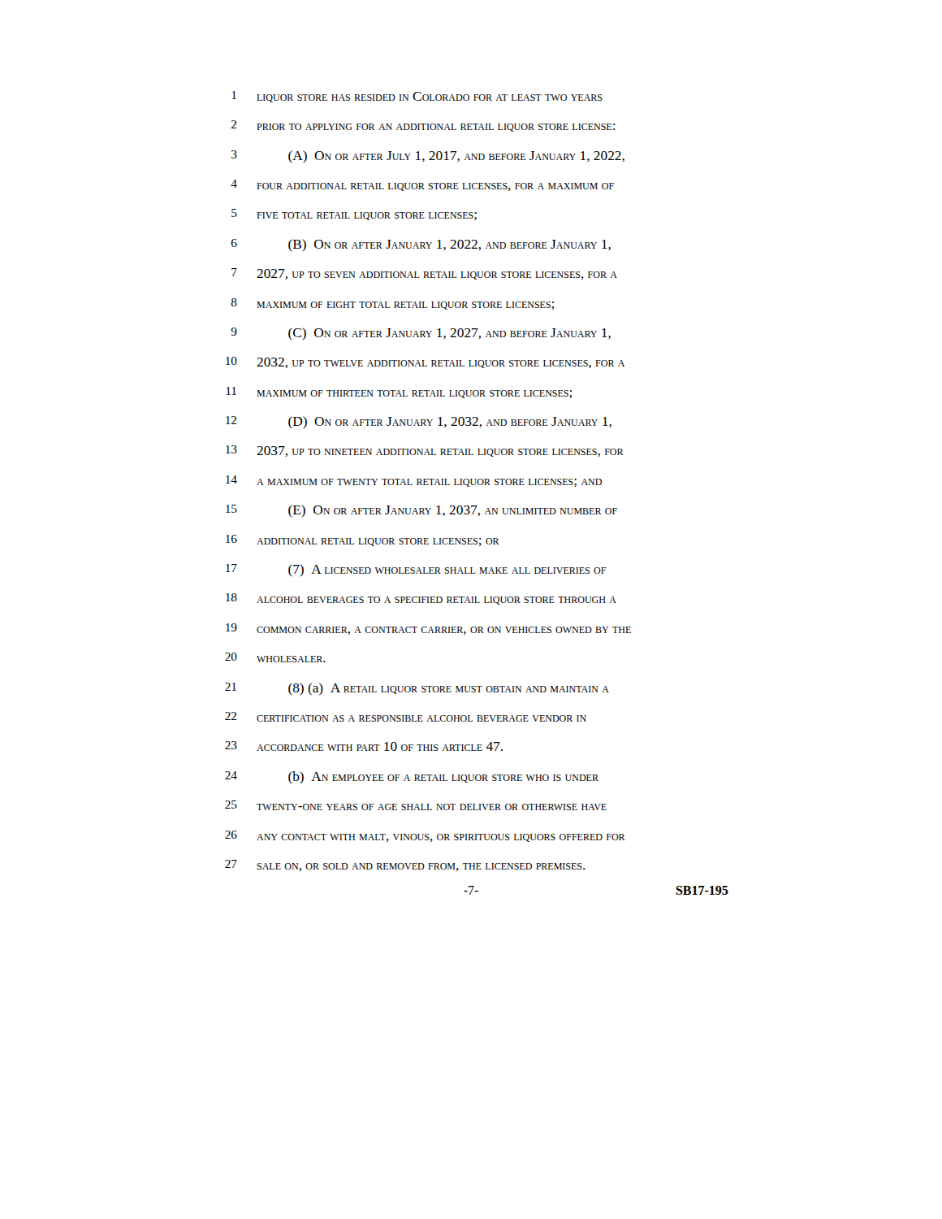liquor store has resided in Colorado for at least two years
prior to applying for an additional retail liquor store license:
(A) On or after July 1, 2017, and before January 1, 2022,
four additional retail liquor store licenses, for a maximum of
five total retail liquor store licenses;
(B) On or after January 1, 2022, and before January 1,
2027, up to seven additional retail liquor store licenses, for a
maximum of eight total retail liquor store licenses;
(C) On or after January 1, 2027, and before January 1,
2032, up to twelve additional retail liquor store licenses, for a
maximum of thirteen total retail liquor store licenses;
(D) On or after January 1, 2032, and before January 1,
2037, up to nineteen additional retail liquor store licenses, for
a maximum of twenty total retail liquor store licenses; and
(E) On or after January 1, 2037, an unlimited number of
additional retail liquor store licenses; or
(7) A licensed wholesaler shall make all deliveries of
alcohol beverages to a specified retail liquor store through a
common carrier, a contract carrier, or on vehicles owned by the
wholesaler.
(8) (a) A retail liquor store must obtain and maintain a
certification as a responsible alcohol beverage vendor in
accordance with part 10 of this article 47.
(b) An employee of a retail liquor store who is under
twenty-one years of age shall not deliver or otherwise have
any contact with malt, vinous, or spirituous liquors offered for
sale on, or sold and removed from, the licensed premises.
-7-
SB17-195